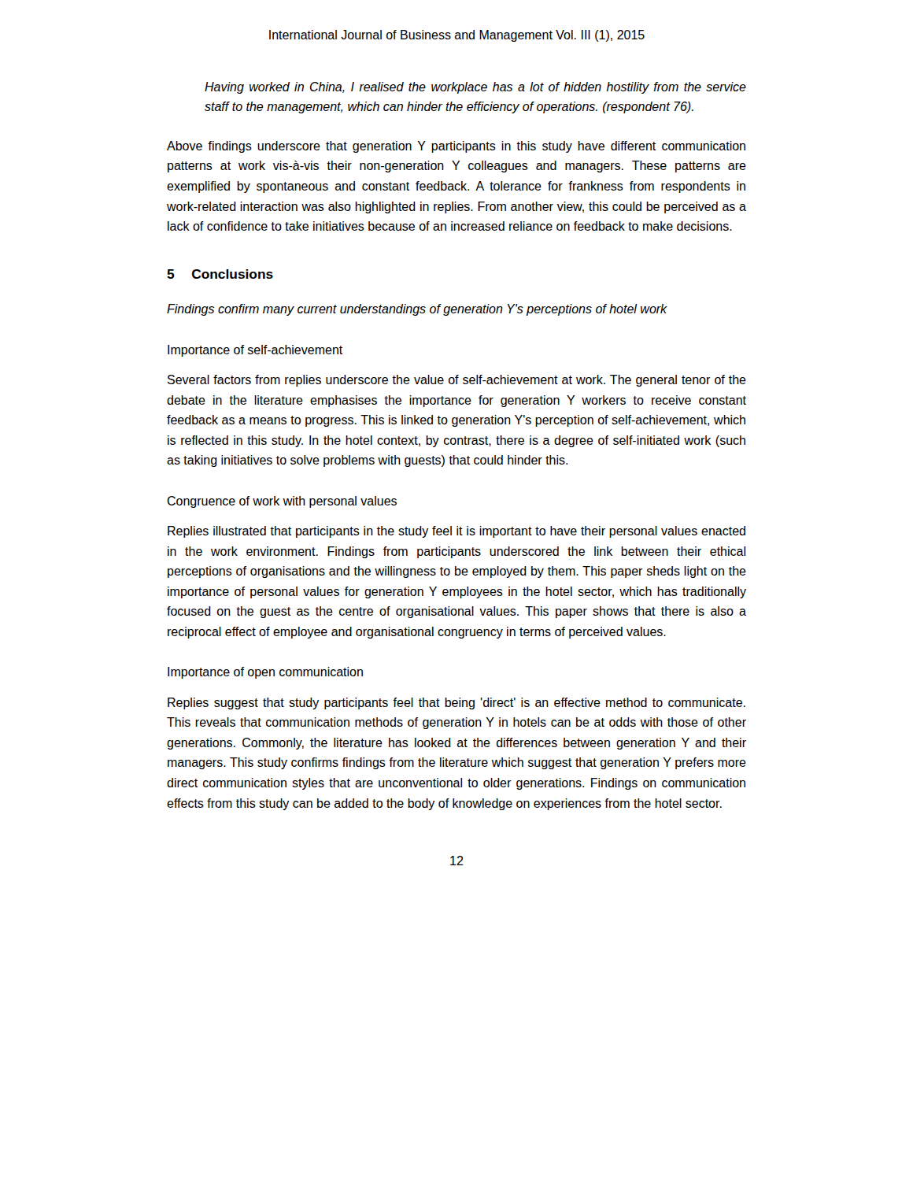International Journal of Business and Management Vol. III (1), 2015
Having worked in China, I realised the workplace has a lot of hidden hostility from the service staff to the management, which can hinder the efficiency of operations. (respondent 76).
Above findings underscore that generation Y participants in this study have different communication patterns at work vis-à-vis their non-generation Y colleagues and managers. These patterns are exemplified by spontaneous and constant feedback. A tolerance for frankness from respondents in work-related interaction was also highlighted in replies. From another view, this could be perceived as a lack of confidence to take initiatives because of an increased reliance on feedback to make decisions.
5 Conclusions
Findings confirm many current understandings of generation Y's perceptions of hotel work
Importance of self-achievement
Several factors from replies underscore the value of self-achievement at work. The general tenor of the debate in the literature emphasises the importance for generation Y workers to receive constant feedback as a means to progress. This is linked to generation Y's perception of self-achievement, which is reflected in this study. In the hotel context, by contrast, there is a degree of self-initiated work (such as taking initiatives to solve problems with guests) that could hinder this.
Congruence of work with personal values
Replies illustrated that participants in the study feel it is important to have their personal values enacted in the work environment. Findings from participants underscored the link between their ethical perceptions of organisations and the willingness to be employed by them. This paper sheds light on the importance of personal values for generation Y employees in the hotel sector, which has traditionally focused on the guest as the centre of organisational values. This paper shows that there is also a reciprocal effect of employee and organisational congruency in terms of perceived values.
Importance of open communication
Replies suggest that study participants feel that being 'direct' is an effective method to communicate. This reveals that communication methods of generation Y in hotels can be at odds with those of other generations. Commonly, the literature has looked at the differences between generation Y and their managers. This study confirms findings from the literature which suggest that generation Y prefers more direct communication styles that are unconventional to older generations. Findings on communication effects from this study can be added to the body of knowledge on experiences from the hotel sector.
12